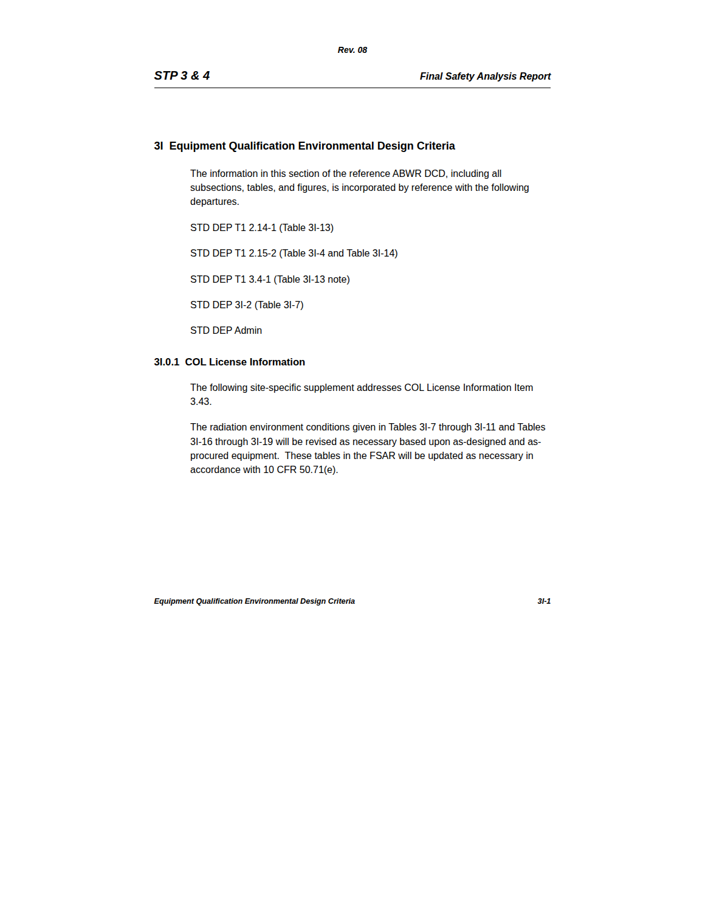Rev. 08
STP 3 & 4
Final Safety Analysis Report
3I Equipment Qualification Environmental Design Criteria
The information in this section of the reference ABWR DCD, including all subsections, tables, and figures, is incorporated by reference with the following departures.
STD DEP T1 2.14-1 (Table 3I-13)
STD DEP T1 2.15-2 (Table 3I-4 and Table 3I-14)
STD DEP T1 3.4-1 (Table 3I-13 note)
STD DEP 3I-2 (Table 3I-7)
STD DEP Admin
3I.0.1 COL License Information
The following site-specific supplement addresses COL License Information Item 3.43.
The radiation environment conditions given in Tables 3I-7 through 3I-11 and Tables 3I-16 through 3I-19 will be revised as necessary based upon as-designed and as-procured equipment. These tables in the FSAR will be updated as necessary in accordance with 10 CFR 50.71(e).
Equipment Qualification Environmental Design Criteria
3I-1